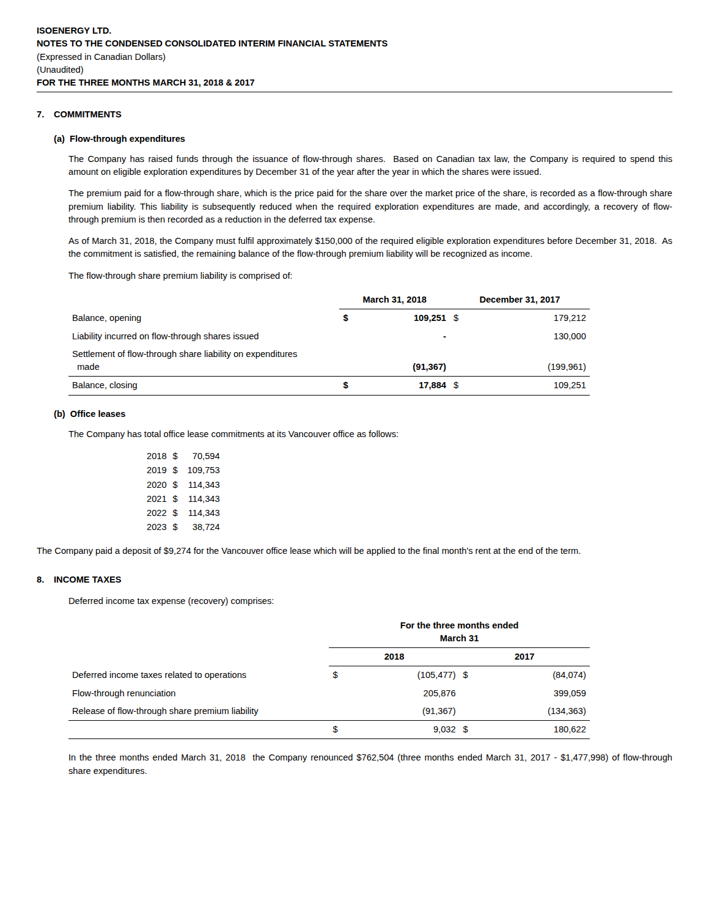ISOENERGY LTD.
NOTES TO THE CONDENSED CONSOLIDATED INTERIM FINANCIAL STATEMENTS
(Expressed in Canadian Dollars)
(Unaudited)
FOR THE THREE MONTHS MARCH 31, 2018 & 2017
7. COMMITMENTS
(a) Flow-through expenditures
The Company has raised funds through the issuance of flow-through shares. Based on Canadian tax law, the Company is required to spend this amount on eligible exploration expenditures by December 31 of the year after the year in which the shares were issued.
The premium paid for a flow-through share, which is the price paid for the share over the market price of the share, is recorded as a flow-through share premium liability. This liability is subsequently reduced when the required exploration expenditures are made, and accordingly, a recovery of flow-through premium is then recorded as a reduction in the deferred tax expense.
As of March 31, 2018, the Company must fulfil approximately $150,000 of the required eligible exploration expenditures before December 31, 2018. As the commitment is satisfied, the remaining balance of the flow-through premium liability will be recognized as income.
The flow-through share premium liability is comprised of:
| | March 31, 2018 | December 31, 2017 |
| --- | --- | --- |
| Balance, opening | $ | 109,251 | $ | 179,212 |
| Liability incurred on flow-through shares issued | | - | | 130,000 |
| Settlement of flow-through share liability on expenditures made | | (91,367) | | (199,961) |
| Balance, closing | $ | 17,884 | $ | 109,251 |
(b) Office leases
The Company has total office lease commitments at its Vancouver office as follows:
| 2018 | $ | 70,594 |
| 2019 | $ | 109,753 |
| 2020 | $ | 114,343 |
| 2021 | $ | 114,343 |
| 2022 | $ | 114,343 |
| 2023 | $ | 38,724 |
The Company paid a deposit of $9,274 for the Vancouver office lease which will be applied to the final month's rent at the end of the term.
8. INCOME TAXES
Deferred income tax expense (recovery) comprises:
| | For the three months ended March 31 |
| | 2018 | 2017 |
| Deferred income taxes related to operations | $ | (105,477) | $ | (84,074) |
| Flow-through renunciation | | 205,876 | | 399,059 |
| Release of flow-through share premium liability | | (91,367) | | (134,363) |
| | $ | 9,032 | $ | 180,622 |
In the three months ended March 31, 2018 the Company renounced $762,504 (three months ended March 31, 2017 - $1,477,998) of flow-through share expenditures.